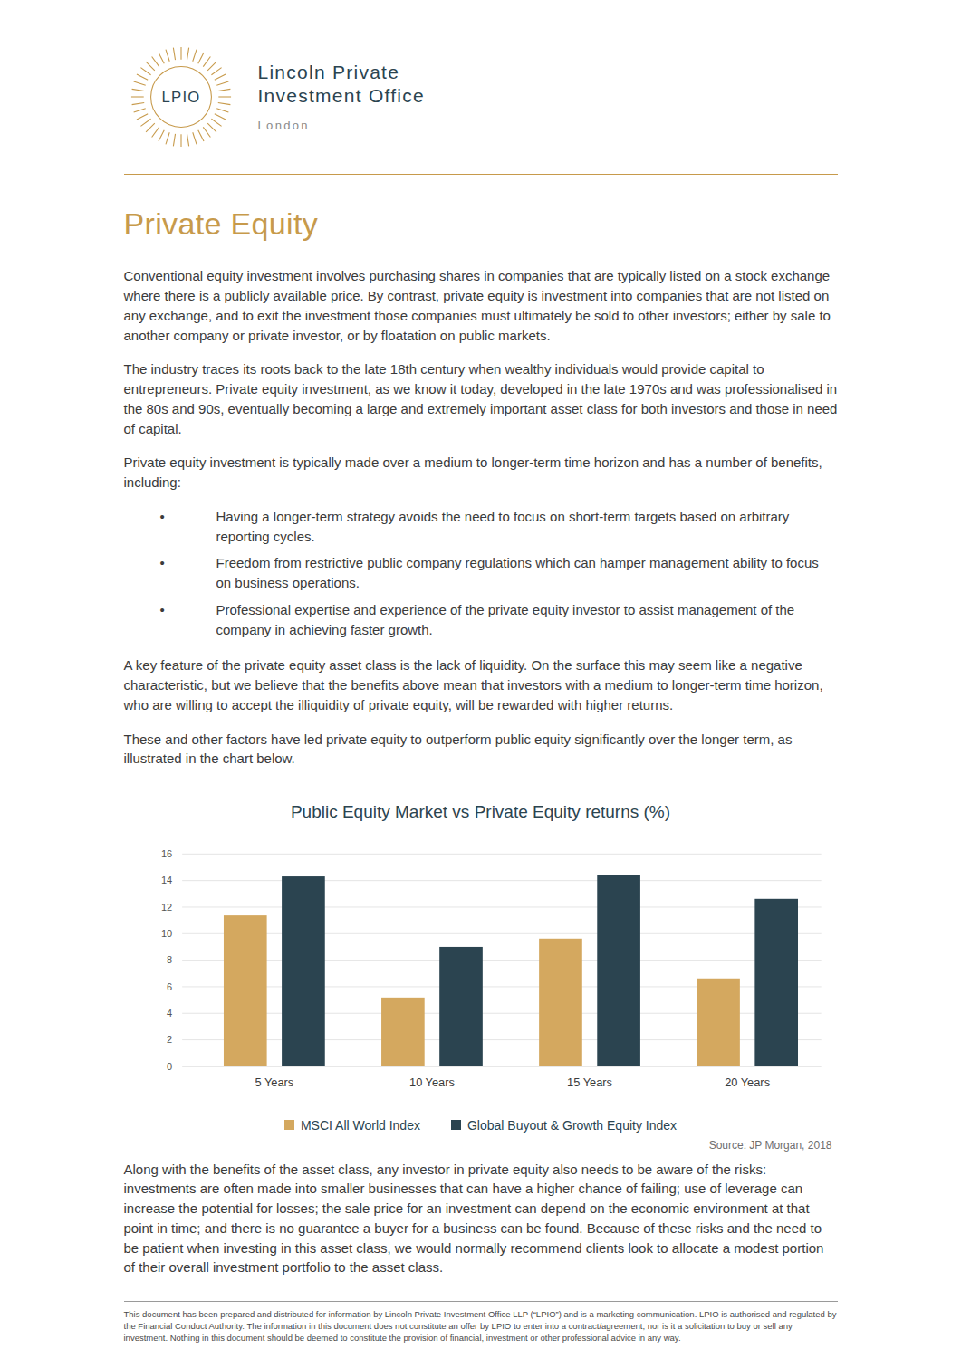LPIO
Lincoln Private
Investment Office
London
Private Equity
Conventional equity investment involves purchasing shares in companies that are typically listed on a stock exchange where there is a publicly available price. By contrast, private equity is investment into companies that are not listed on any exchange, and to exit the investment those companies must ultimately be sold to other investors; either by sale to another company or private investor, or by floatation on public markets.
The industry traces its roots back to the late 18th century when wealthy individuals would provide capital to entrepreneurs. Private equity investment, as we know it today, developed in the late 1970s and was professionalised in the 80s and 90s, eventually becoming a large and extremely important asset class for both investors and those in need of capital.
Private equity investment is typically made over a medium to longer-term time horizon and has a number of benefits, including:
Having a longer-term strategy avoids the need to focus on short-term targets based on arbitrary reporting cycles.
Freedom from restrictive public company regulations which can hamper management ability to focus on business operations.
Professional expertise and experience of the private equity investor to assist management of the company in achieving faster growth.
A key feature of the private equity asset class is the lack of liquidity. On the surface this may seem like a negative characteristic, but we believe that the benefits above mean that investors with a medium to longer-term time horizon, who are willing to accept the illiquidity of private equity, will be rewarded with higher returns.
These and other factors have led private equity to outperform public equity significantly over the longer term, as illustrated in the chart below.
Public Equity Market vs Private Equity returns (%)
16 14 12 10 8 6 4 2 0 5 Years 10 Years 15 Years 20 Years
MSCI All World Index
Global Buyout & Growth Equity Index
Source: JP Morgan, 2018
Along with the benefits of the asset class, any investor in private equity also needs to be aware of the risks: investments are often made into smaller businesses that can have a higher chance of failing; use of leverage can increase the potential for losses; the sale price for an investment can depend on the economic environment at that point in time; and there is no guarantee a buyer for a business can be found. Because of these risks and the need to be patient when investing in this asset class, we would normally recommend clients look to allocate a modest portion of their overall investment portfolio to the asset class.
This document has been prepared and distributed for information by Lincoln Private Investment Office LLP (“LPIO”) and is a marketing communication. LPIO is authorised and regulated by the Financial Conduct Authority. The information in this document does not constitute an offer by LPIO to enter into a contract/agreement, nor is it a solicitation to buy or sell any investment. Nothing in this document should be deemed to constitute the provision of financial, investment or other professional advice in any way.